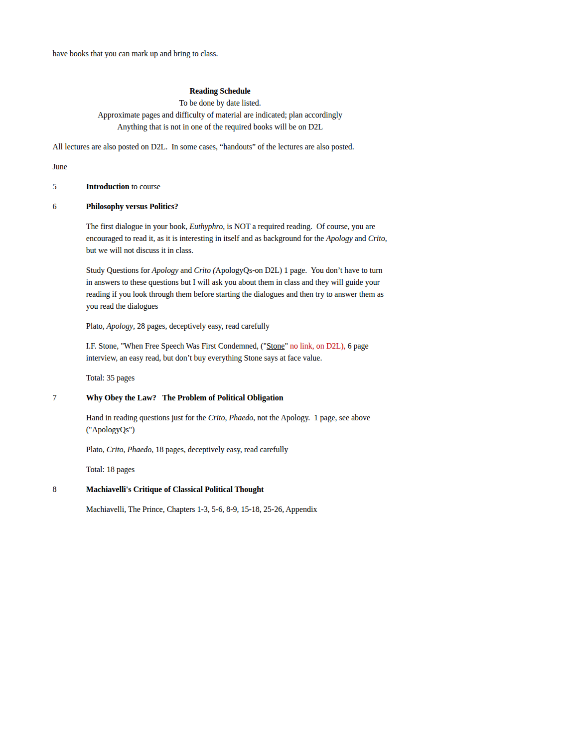have books that you can mark up and bring to class.
Reading Schedule
To be done by date listed.
Approximate pages and difficulty of material are indicated; plan accordingly
Anything that is not in one of the required books will be on D2L
All lectures are also posted on D2L. In some cases, “handouts” of the lectures are also posted.
June
5 Introduction to course
6 Philosophy versus Politics?
The first dialogue in your book, Euthyphro, is NOT a required reading. Of course, you are encouraged to read it, as it is interesting in itself and as background for the Apology and Crito, but we will not discuss it in class.
Study Questions for Apology and Crito (ApologyQs-on D2L) 1 page. You don’t have to turn in answers to these questions but I will ask you about them in class and they will guide your reading if you look through them before starting the dialogues and then try to answer them as you read the dialogues
Plato, Apology, 28 pages, deceptively easy, read carefully
I.F. Stone, "When Free Speech Was First Condemned, ("Stone" no link, on D2L), 6 page interview, an easy read, but don’t buy everything Stone says at face value.
Total: 35 pages
7 Why Obey the Law? The Problem of Political Obligation
Hand in reading questions just for the Crito, Phaedo, not the Apology. 1 page, see above ("ApologyQs")
Plato, Crito, Phaedo, 18 pages, deceptively easy, read carefully
Total: 18 pages
8 Machiavelli's Critique of Classical Political Thought
Machiavelli, The Prince, Chapters 1-3, 5-6, 8-9, 15-18, 25-26, Appendix